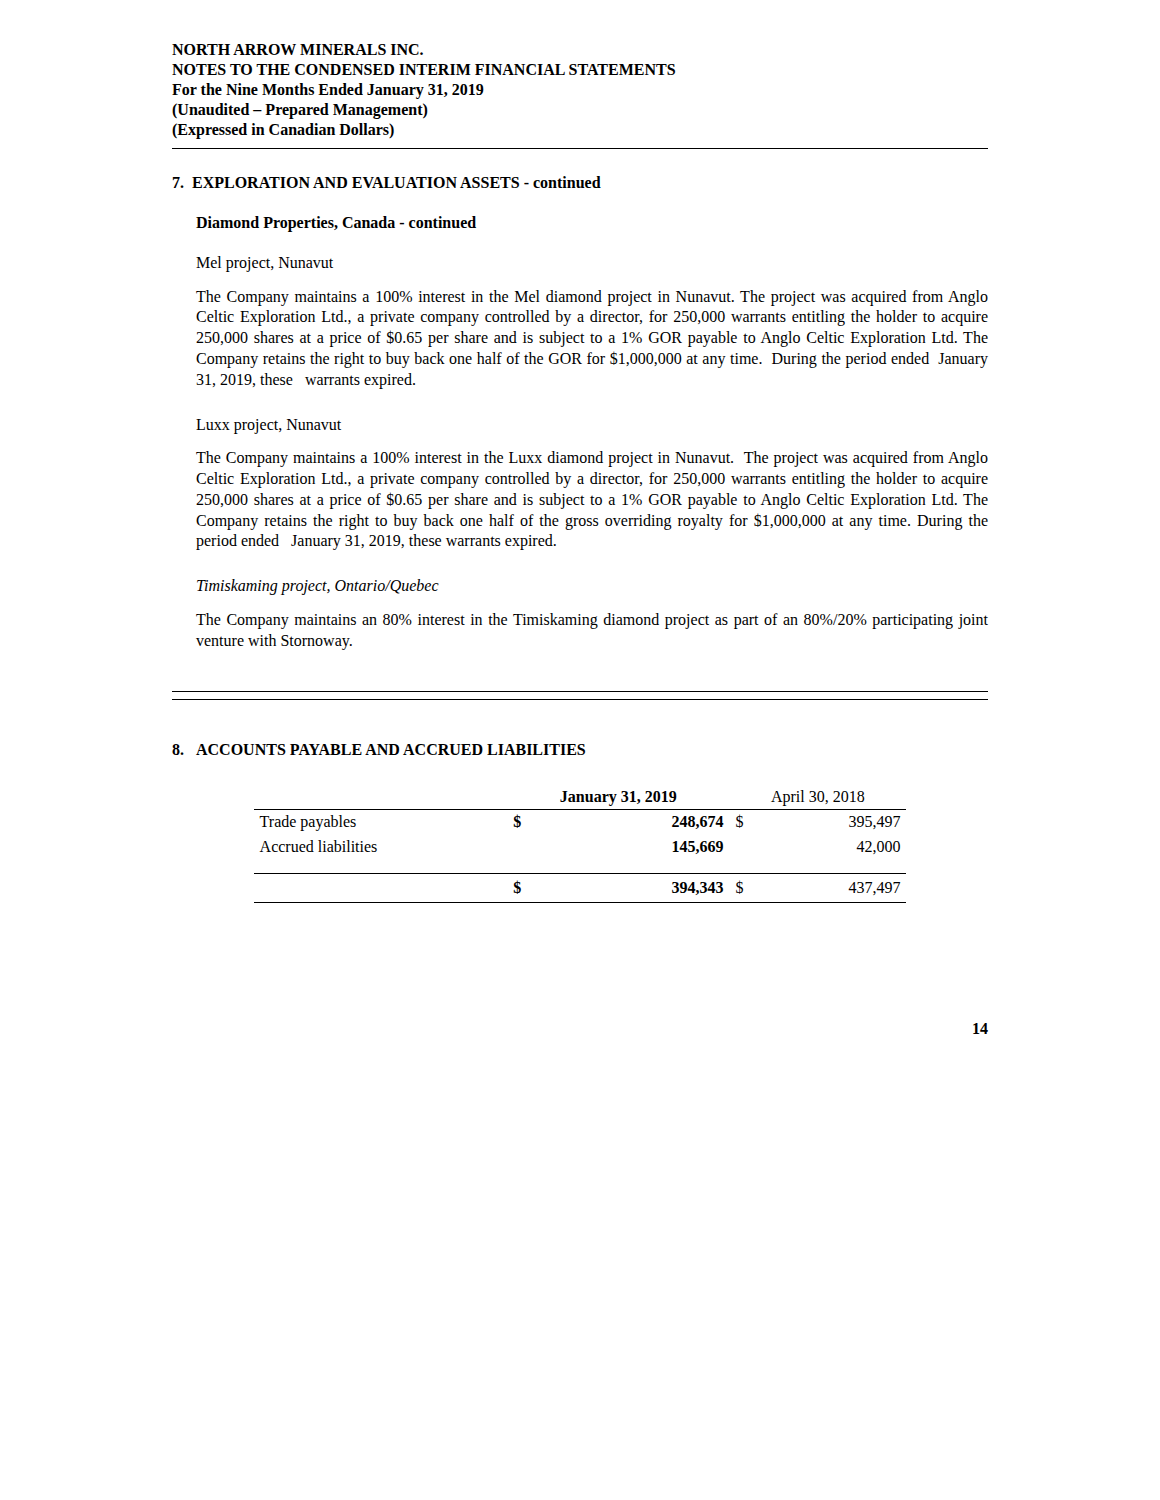NORTH ARROW MINERALS INC.
NOTES TO THE CONDENSED INTERIM FINANCIAL STATEMENTS
For the Nine Months Ended January 31, 2019
(Unaudited – Prepared Management)
(Expressed in Canadian Dollars)
7. EXPLORATION AND EVALUATION ASSETS - continued
Diamond Properties, Canada - continued
Mel project, Nunavut
The Company maintains a 100% interest in the Mel diamond project in Nunavut. The project was acquired from Anglo Celtic Exploration Ltd., a private company controlled by a director, for 250,000 warrants entitling the holder to acquire 250,000 shares at a price of $0.65 per share and is subject to a 1% GOR payable to Anglo Celtic Exploration Ltd. The Company retains the right to buy back one half of the GOR for $1,000,000 at any time. During the period ended January 31, 2019, these warrants expired.
Luxx project, Nunavut
The Company maintains a 100% interest in the Luxx diamond project in Nunavut. The project was acquired from Anglo Celtic Exploration Ltd., a private company controlled by a director, for 250,000 warrants entitling the holder to acquire 250,000 shares at a price of $0.65 per share and is subject to a 1% GOR payable to Anglo Celtic Exploration Ltd. The Company retains the right to buy back one half of the gross overriding royalty for $1,000,000 at any time. During the period ended January 31, 2019, these warrants expired.
Timiskaming project, Ontario/Quebec
The Company maintains an 80% interest in the Timiskaming diamond project as part of an 80%/20% participating joint venture with Stornoway.
8. ACCOUNTS PAYABLE AND ACCRUED LIABILITIES
| | January 31, 2019 | April 30, 2018 |
| --- | --- | --- |
| Trade payables | $ | 248,674 | $ | 395,497 |
| Accrued liabilities | | 145,669 | | 42,000 |
| | $ | 394,343 | $ | 437,497 |
14